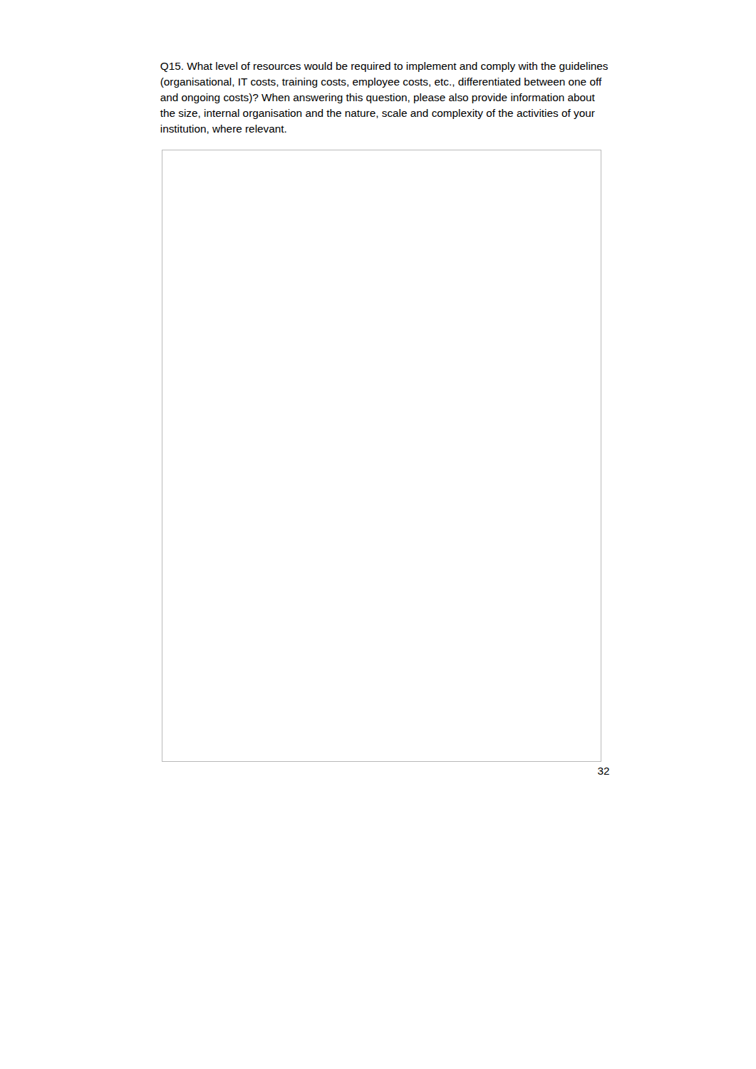Q15. What level of resources would be required to implement and comply with the guidelines (organisational, IT costs, training costs, employee costs, etc., differentiated between one off and ongoing costs)? When answering this question, please also provide information about the size, internal organisation and the nature, scale and complexity of the activities of your institution, where relevant.
32